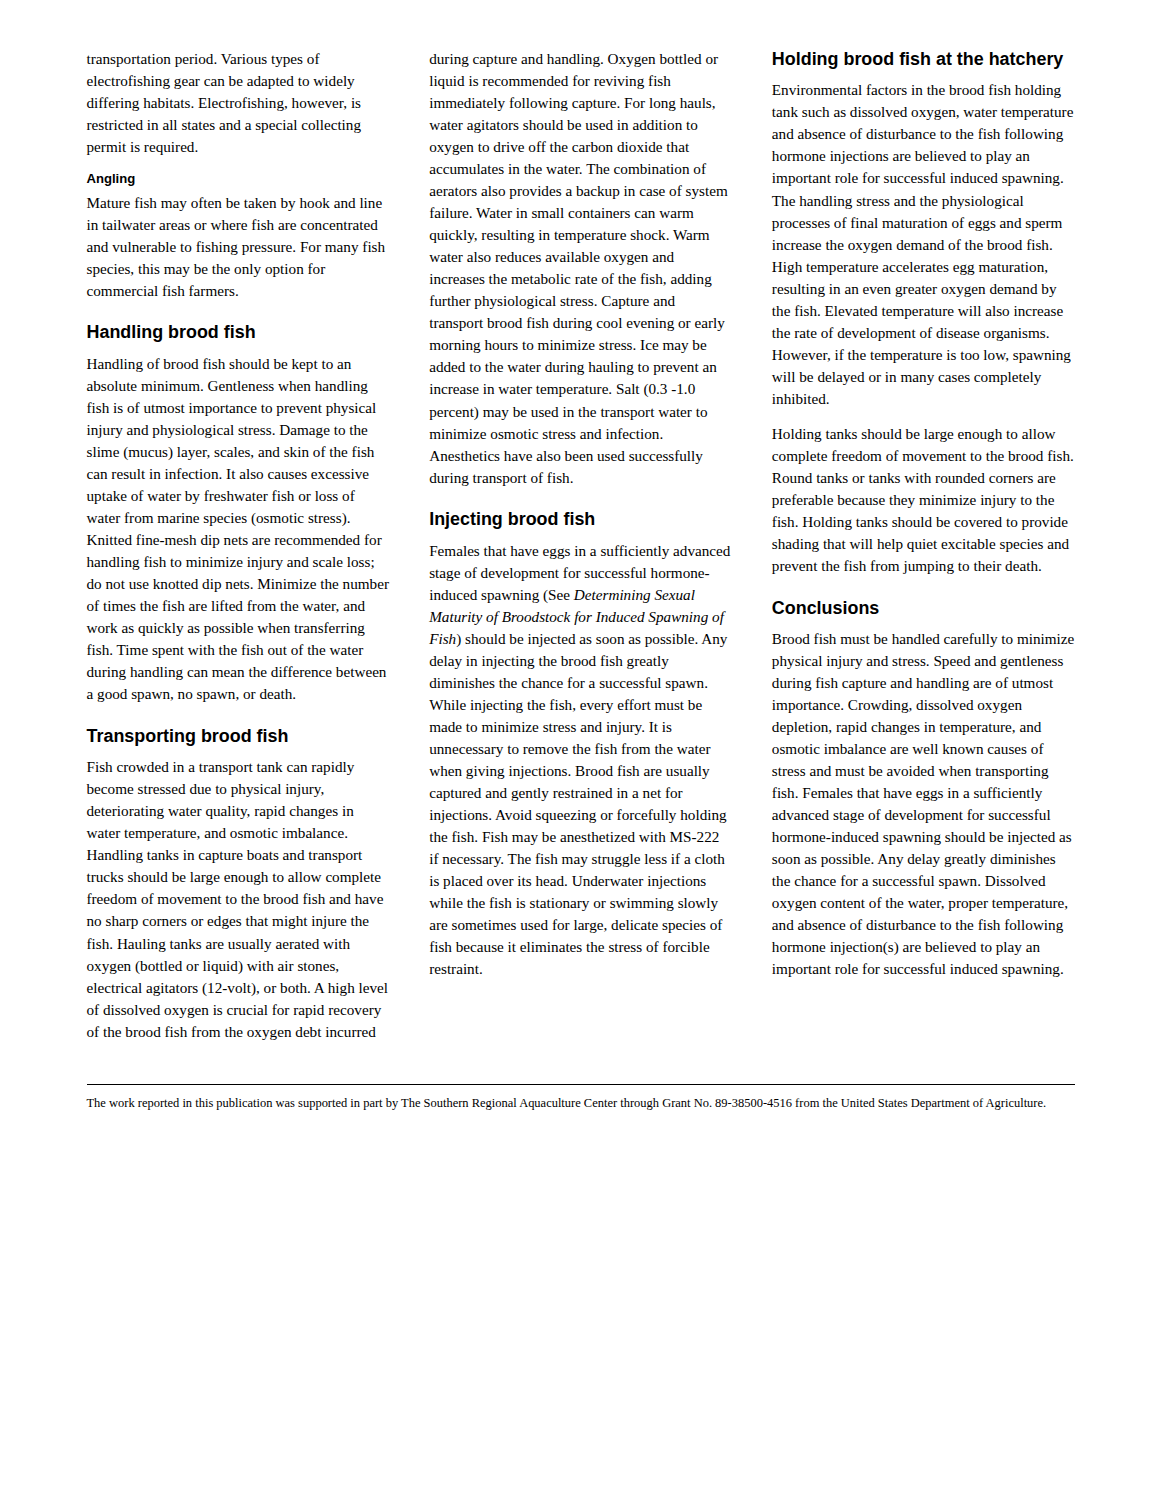transportation period. Various types of electrofishing gear can be adapted to widely differing habitats. Electrofishing, however, is restricted in all states and a special collecting permit is required.
Angling
Mature fish may often be taken by hook and line in tailwater areas or where fish are concentrated and vulnerable to fishing pressure. For many fish species, this may be the only option for commercial fish farmers.
Handling brood fish
Handling of brood fish should be kept to an absolute minimum. Gentleness when handling fish is of utmost importance to prevent physical injury and physiological stress. Damage to the slime (mucus) layer, scales, and skin of the fish can result in infection. It also causes excessive uptake of water by freshwater fish or loss of water from marine species (osmotic stress). Knitted fine-mesh dip nets are recommended for handling fish to minimize injury and scale loss; do not use knotted dip nets. Minimize the number of times the fish are lifted from the water, and work as quickly as possible when transferring fish. Time spent with the fish out of the water during handling can mean the difference between a good spawn, no spawn, or death.
Transporting brood fish
Fish crowded in a transport tank can rapidly become stressed due to physical injury, deteriorating water quality, rapid changes in water temperature, and osmotic imbalance. Handling tanks in capture boats and transport trucks should be large enough to allow complete freedom of movement to the brood fish and have no sharp corners or edges that might injure the fish. Hauling tanks are usually aerated with oxygen (bottled or liquid) with air stones, electrical agitators (12-volt), or both. A high level of dissolved oxygen is crucial for rapid recovery of the brood fish from the oxygen debt incurred
during capture and handling. Oxygen bottled or liquid is recommended for reviving fish immediately following capture. For long hauls, water agitators should be used in addition to oxygen to drive off the carbon dioxide that accumulates in the water. The combination of aerators also provides a backup in case of system failure. Water in small containers can warm quickly, resulting in temperature shock. Warm water also reduces available oxygen and increases the metabolic rate of the fish, adding further physiological stress. Capture and transport brood fish during cool evening or early morning hours to minimize stress. Ice may be added to the water during hauling to prevent an increase in water temperature. Salt (0.3 -1.0 percent) may be used in the transport water to minimize osmotic stress and infection. Anesthetics have also been used successfully during transport of fish.
Injecting brood fish
Females that have eggs in a sufficiently advanced stage of development for successful hormone-induced spawning (See Determining Sexual Maturity of Broodstock for Induced Spawning of Fish) should be injected as soon as possible. Any delay in injecting the brood fish greatly diminishes the chance for a successful spawn. While injecting the fish, every effort must be made to minimize stress and injury. It is unnecessary to remove the fish from the water when giving injections. Brood fish are usually captured and gently restrained in a net for injections. Avoid squeezing or forcefully holding the fish. Fish may be anesthetized with MS-222 if necessary. The fish may struggle less if a cloth is placed over its head. Underwater injections while the fish is stationary or swimming slowly are sometimes used for large, delicate species of fish because it eliminates the stress of forcible restraint.
Holding brood fish at the hatchery
Environmental factors in the brood fish holding tank such as dissolved oxygen, water temperature and absence of disturbance to the fish following hormone injections are believed to play an important role for successful induced spawning. The handling stress and the physiological processes of final maturation of eggs and sperm increase the oxygen demand of the brood fish. High temperature accelerates egg maturation, resulting in an even greater oxygen demand by the fish. Elevated temperature will also increase the rate of development of disease organisms. However, if the temperature is too low, spawning will be delayed or in many cases completely inhibited.
Holding tanks should be large enough to allow complete freedom of movement to the brood fish. Round tanks or tanks with rounded corners are preferable because they minimize injury to the fish. Holding tanks should be covered to provide shading that will help quiet excitable species and prevent the fish from jumping to their death.
Conclusions
Brood fish must be handled carefully to minimize physical injury and stress. Speed and gentleness during fish capture and handling are of utmost importance. Crowding, dissolved oxygen depletion, rapid changes in temperature, and osmotic imbalance are well known causes of stress and must be avoided when transporting fish. Females that have eggs in a sufficiently advanced stage of development for successful hormone-induced spawning should be injected as soon as possible. Any delay greatly diminishes the chance for a successful spawn. Dissolved oxygen content of the water, proper temperature, and absence of disturbance to the fish following hormone injection(s) are believed to play an important role for successful induced spawning.
The work reported in this publication was supported in part by The Southern Regional Aquaculture Center through Grant No. 89-38500-4516 from the United States Department of Agriculture.